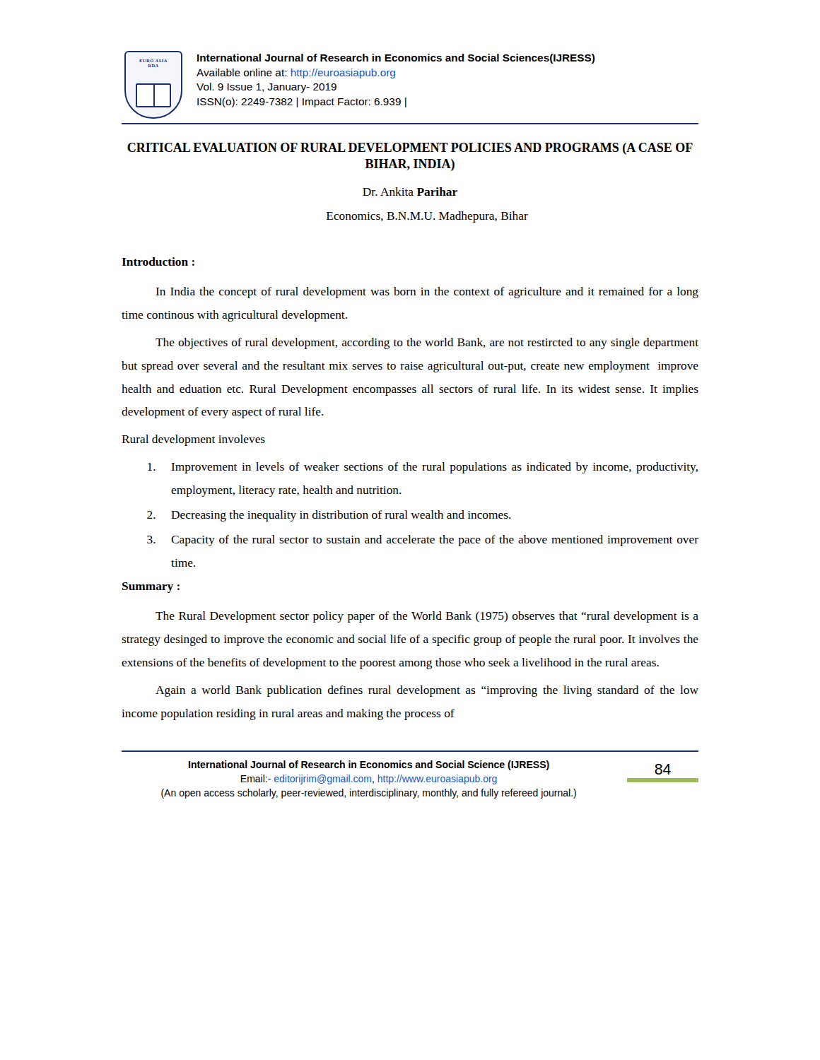EURO ASIA
RDA
International Journal of Research in Economics and Social Sciences(IJRESS)
Available online at: http://euroasiapub.org
Vol. 9 Issue 1, January- 2019
ISSN(o): 2249-7382 | Impact Factor: 6.939 |
Critical Evaluation of Rural Development Policies and Programs (A Case of Bihar, India)
Dr. Ankita Parihar
Economics, B.N.M.U. Madhepura, Bihar
Introduction :
In India the concept of rural development was born in the context of agriculture and it remained for a long time continous with agricultural development.
The objectives of rural development, according to the world Bank, are not restircted to any single department but spread over several and the resultant mix serves to raise agricultural out-put, create new employment improve health and eduation etc. Rural Development encompasses all sectors of rural life. In its widest sense. It implies development of every aspect of rural life.
Rural development involeves
Improvement in levels of weaker sections of the rural populations as indicated by income, productivity, employment, literacy rate, health and nutrition.
Decreasing the inequality in distribution of rural wealth and incomes.
Capacity of the rural sector to sustain and accelerate the pace of the above mentioned improvement over time.
Summary :
The Rural Development sector policy paper of the World Bank (1975) observes that “rural development is a strategy desinged to improve the economic and social life of a specific group of people the rural poor. It involves the extensions of the benefits of development to the poorest among those who seek a livelihood in the rural areas.
Again a world Bank publication defines rural development as “improving the living standard of the low income population residing in rural areas and making the process of
International Journal of Research in Economics and Social Science (IJRESS)
Email:- editorijrim@gmail.com, http://www.euroasiapub.org
(An open access scholarly, peer-reviewed, interdisciplinary, monthly, and fully refereed journal.)
84